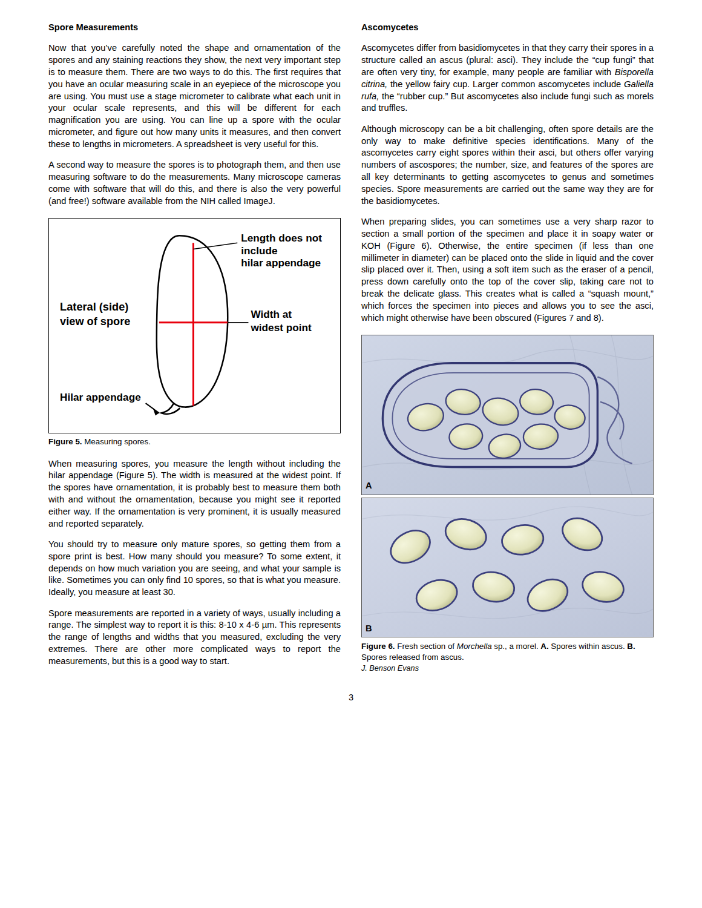Spore Measurements
Now that you’ve carefully noted the shape and ornamentation of the spores and any staining reactions they show, the next very important step is to measure them. There are two ways to do this. The first requires that you have an ocular measuring scale in an eyepiece of the microscope you are using. You must use a stage micrometer to calibrate what each unit in your ocular scale represents, and this will be different for each magnification you are using. You can line up a spore with the ocular micrometer, and figure out how many units it measures, and then convert these to lengths in micrometers. A spreadsheet is very useful for this.
A second way to measure the spores is to photograph them, and then use measuring software to do the measurements. Many microscope cameras come with software that will do this, and there is also the very powerful (and free!) software available from the NIH called ImageJ.
Length does not include hilar appendage Lateral (side) view of spore Width at widest point Hilar appendage
Figure 5. Measuring spores.
When measuring spores, you measure the length without including the hilar appendage (Figure 5). The width is measured at the widest point. If the spores have ornamentation, it is probably best to measure them both with and without the ornamentation, because you might see it reported either way. If the ornamentation is very prominent, it is usually measured and reported separately.
You should try to measure only mature spores, so getting them from a spore print is best. How many should you measure? To some extent, it depends on how much variation you are seeing, and what your sample is like. Sometimes you can only find 10 spores, so that is what you measure. Ideally, you measure at least 30.
Spore measurements are reported in a variety of ways, usually including a range. The simplest way to report it is this: 8-10 x 4-6 µm. This represents the range of lengths and widths that you measured, excluding the very extremes. There are other more complicated ways to report the measurements, but this is a good way to start.
Ascomycetes
Ascomycetes differ from basidiomycetes in that they carry their spores in a structure called an ascus (plural: asci). They include the “cup fungi” that are often very tiny, for example, many people are familiar with Bisporella citrina, the yellow fairy cup. Larger common ascomycetes include Galiella rufa, the “rubber cup.” But ascomycetes also include fungi such as morels and truffles.
Although microscopy can be a bit challenging, often spore details are the only way to make definitive species identifications. Many of the ascomycetes carry eight spores within their asci, but others offer varying numbers of ascospores; the number, size, and features of the spores are all key determinants to getting ascomycetes to genus and sometimes species. Spore measurements are carried out the same way they are for the basidiomycetes.
When preparing slides, you can sometimes use a very sharp razor to section a small portion of the specimen and place it in soapy water or KOH (Figure 6). Otherwise, the entire specimen (if less than one millimeter in diameter) can be placed onto the slide in liquid and the cover slip placed over it. Then, using a soft item such as the eraser of a pencil, press down carefully onto the top of the cover slip, taking care not to break the delicate glass. This creates what is called a “squash mount,” which forces the specimen into pieces and allows you to see the asci, which might otherwise have been obscured (Figures 7 and 8).
A
B
Figure 6. Fresh section of Morchella sp., a morel. A. Spores within ascus. B. Spores released from ascus.
J. Benson Evans
3